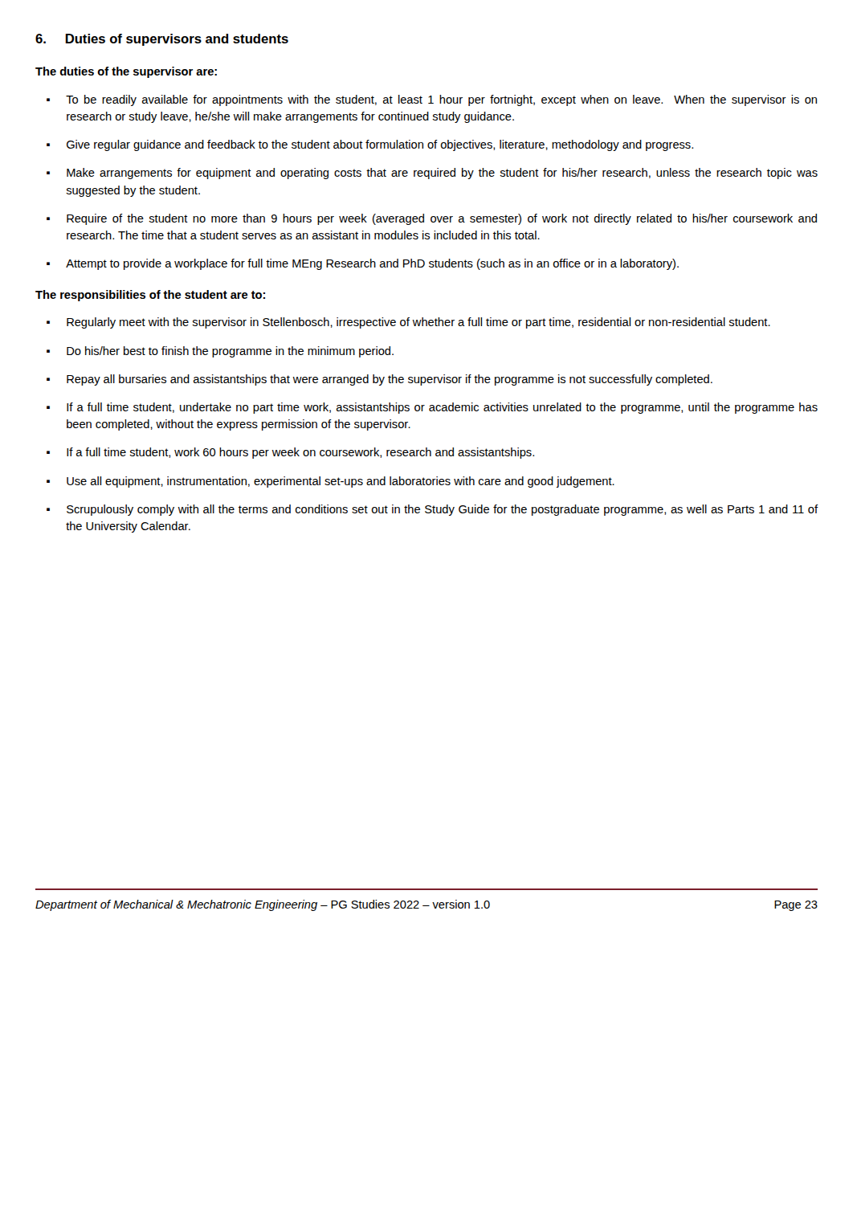6. Duties of supervisors and students
The duties of the supervisor are:
To be readily available for appointments with the student, at least 1 hour per fortnight, except when on leave. When the supervisor is on research or study leave, he/she will make arrangements for continued study guidance.
Give regular guidance and feedback to the student about formulation of objectives, literature, methodology and progress.
Make arrangements for equipment and operating costs that are required by the student for his/her research, unless the research topic was suggested by the student.
Require of the student no more than 9 hours per week (averaged over a semester) of work not directly related to his/her coursework and research. The time that a student serves as an assistant in modules is included in this total.
Attempt to provide a workplace for full time MEng Research and PhD students (such as in an office or in a laboratory).
The responsibilities of the student are to:
Regularly meet with the supervisor in Stellenbosch, irrespective of whether a full time or part time, residential or non-residential student.
Do his/her best to finish the programme in the minimum period.
Repay all bursaries and assistantships that were arranged by the supervisor if the programme is not successfully completed.
If a full time student, undertake no part time work, assistantships or academic activities unrelated to the programme, until the programme has been completed, without the express permission of the supervisor.
If a full time student, work 60 hours per week on coursework, research and assistantships.
Use all equipment, instrumentation, experimental set-ups and laboratories with care and good judgement.
Scrupulously comply with all the terms and conditions set out in the Study Guide for the postgraduate programme, as well as Parts 1 and 11 of the University Calendar.
Department of Mechanical & Mechatronic Engineering – PG Studies 2022 – version 1.0 Page 23